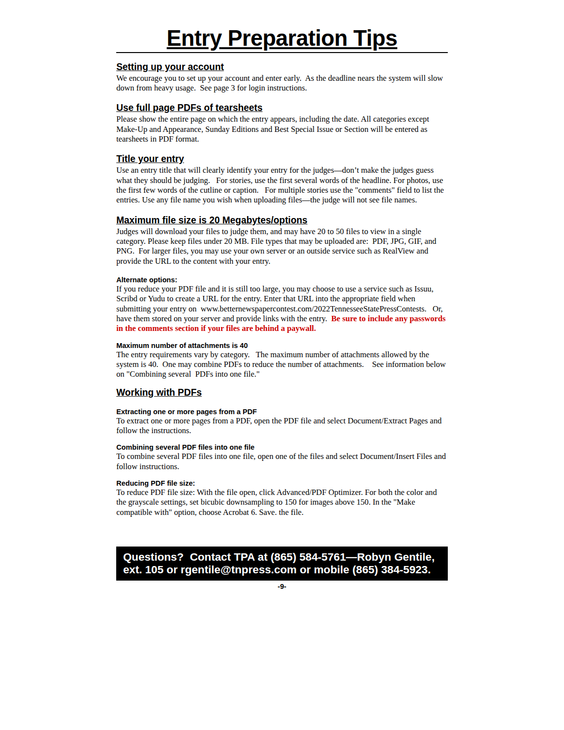Entry Preparation Tips
Setting up your account
We encourage you to set up your account and enter early. As the deadline nears the system will slow down from heavy usage. See page 3 for login instructions.
Use full page PDFs of tearsheets
Please show the entire page on which the entry appears, including the date. All categories except Make-Up and Appearance, Sunday Editions and Best Special Issue or Section will be entered as tearsheets in PDF format.
Title your entry
Use an entry title that will clearly identify your entry for the judges—don’t make the judges guess what they should be judging. For stories, use the first several words of the headline. For photos, use the first few words of the cutline or caption. For multiple stories use the "comments" field to list the entries. Use any file name you wish when uploading files—the judge will not see file names.
Maximum file size is 20 Megabytes/options
Judges will download your files to judge them, and may have 20 to 50 files to view in a single category. Please keep files under 20 MB. File types that may be uploaded are: PDF, JPG, GIF, and PNG. For larger files, you may use your own server or an outside service such as RealView and provide the URL to the content with your entry.
Alternate options:
If you reduce your PDF file and it is still too large, you may choose to use a service such as Issuu, Scribd or Yudu to create a URL for the entry. Enter that URL into the appropriate field when submitting your entry on www.betternewspapercontest.com/2022TennesseeStatePressContests. Or, have them stored on your server and provide links with the entry. Be sure to include any passwords in the comments section if your files are behind a paywall.
Maximum number of attachments is 40
The entry requirements vary by category. The maximum number of attachments allowed by the system is 40. One may combine PDFs to reduce the number of attachments. See information below on "Combining several PDFs into one file."
Working with PDFs
Extracting one or more pages from a PDF
To extract one or more pages from a PDF, open the PDF file and select Document/Extract Pages and follow the instructions.
Combining several PDF files into one file
To combine several PDF files into one file, open one of the files and select Document/Insert Files and follow instructions.
Reducing PDF file size:
To reduce PDF file size: With the file open, click Advanced/PDF Optimizer. For both the color and the grayscale settings, set bicubic downsampling to 150 for images above 150. In the "Make compatible with" option, choose Acrobat 6. Save. the file.
Questions? Contact TPA at (865) 584-5761—Robyn Gentile, ext. 105 or rgentile@tnpress.com or mobile (865) 384-5923.
-9-